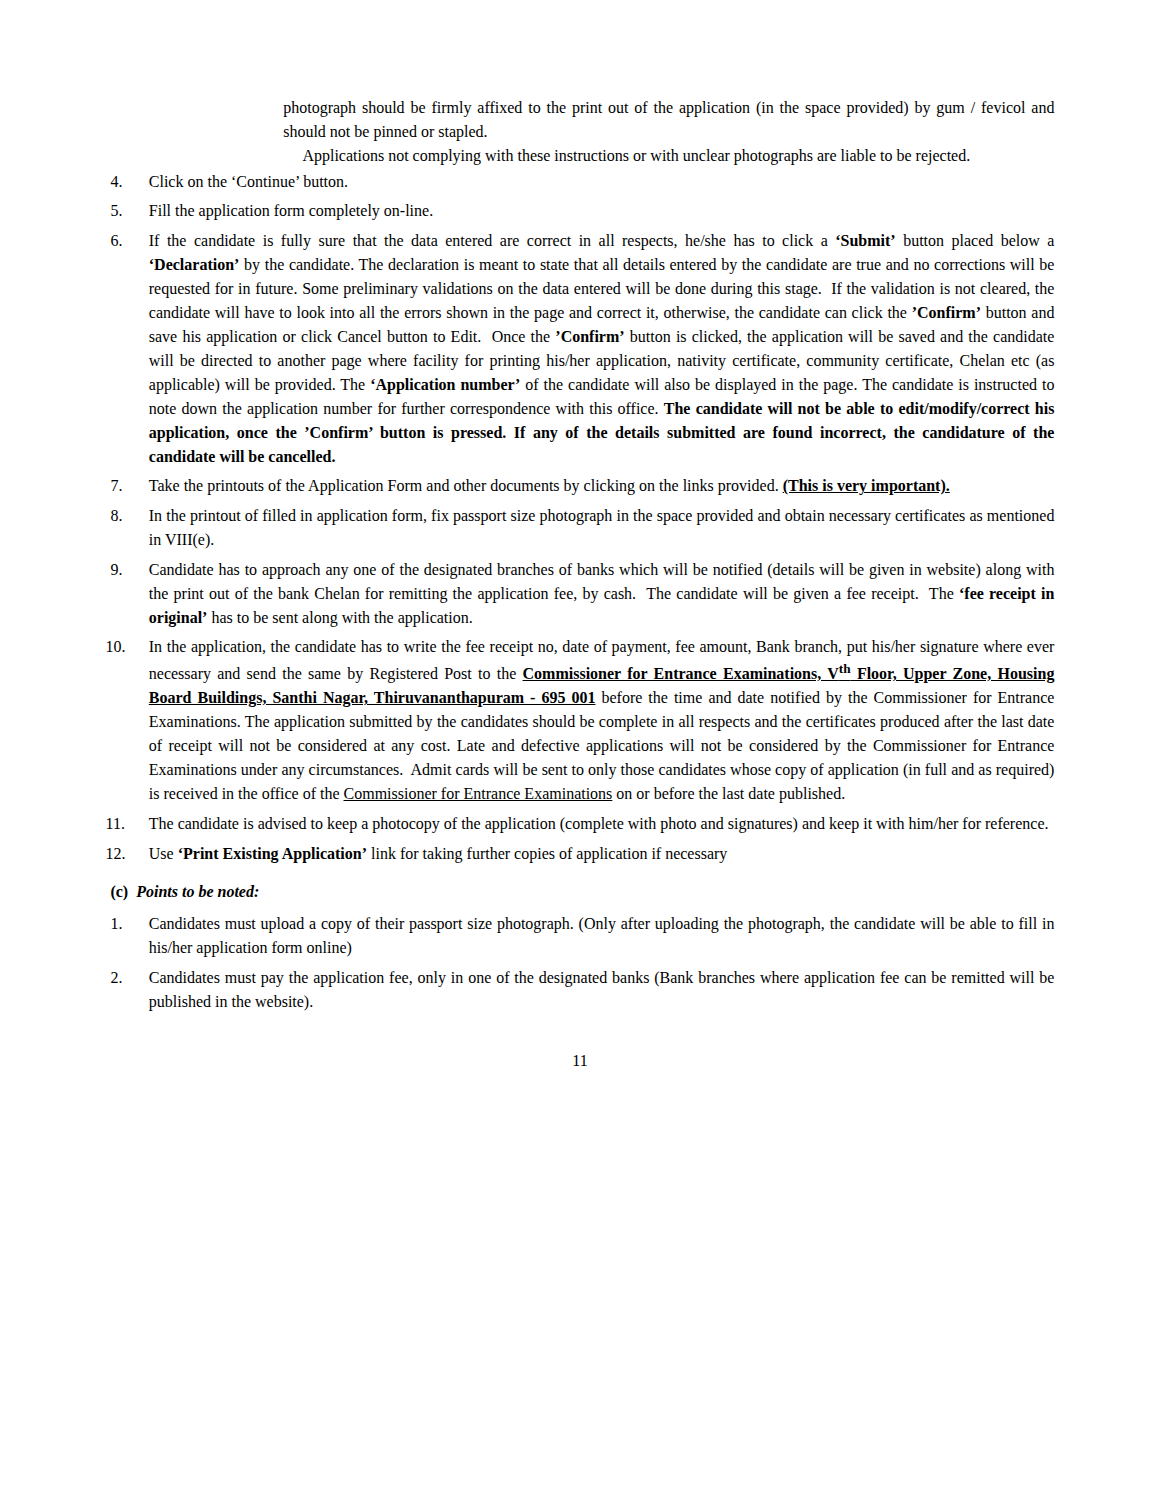photograph should be firmly affixed to the print out of the application (in the space provided) by gum / fevicol and should not be pinned or stapled.
Applications not complying with these instructions or with unclear photographs are liable to be rejected.
Click on the ‘Continue’ button.
Fill the application form completely on-line.
If the candidate is fully sure that the data entered are correct in all respects, he/she has to click a ‘Submit’ button placed below a ‘Declaration’ by the candidate. The declaration is meant to state that all details entered by the candidate are true and no corrections will be requested for in future. Some preliminary validations on the data entered will be done during this stage. If the validation is not cleared, the candidate will have to look into all the errors shown in the page and correct it, otherwise, the candidate can click the ’Confirm’ button and save his application or click Cancel button to Edit. Once the ’Confirm’ button is clicked, the application will be saved and the candidate will be directed to another page where facility for printing his/her application, nativity certificate, community certificate, Chelan etc (as applicable) will be provided. The ‘Application number’ of the candidate will also be displayed in the page. The candidate is instructed to note down the application number for further correspondence with this office. The candidate will not be able to edit/modify/correct his application, once the ’Confirm’ button is pressed. If any of the details submitted are found incorrect, the candidature of the candidate will be cancelled.
Take the printouts of the Application Form and other documents by clicking on the links provided. (This is very important).
In the printout of filled in application form, fix passport size photograph in the space provided and obtain necessary certificates as mentioned in VIII(e).
Candidate has to approach any one of the designated branches of banks which will be notified (details will be given in website) along with the print out of the bank Chelan for remitting the application fee, by cash. The candidate will be given a fee receipt. The ‘fee receipt in original’ has to be sent along with the application.
In the application, the candidate has to write the fee receipt no, date of payment, fee amount, Bank branch, put his/her signature where ever necessary and send the same by Registered Post to the Commissioner for Entrance Examinations, Vth Floor, Upper Zone, Housing Board Buildings, Santhi Nagar, Thiruvananthapuram - 695 001 before the time and date notified by the Commissioner for Entrance Examinations. The application submitted by the candidates should be complete in all respects and the certificates produced after the last date of receipt will not be considered at any cost. Late and defective applications will not be considered by the Commissioner for Entrance Examinations under any circumstances. Admit cards will be sent to only those candidates whose copy of application (in full and as required) is received in the office of the Commissioner for Entrance Examinations on or before the last date published.
The candidate is advised to keep a photocopy of the application (complete with photo and signatures) and keep it with him/her for reference.
Use ‘Print Existing Application’ link for taking further copies of application if necessary
(c) Points to be noted:
Candidates must upload a copy of their passport size photograph. (Only after uploading the photograph, the candidate will be able to fill in his/her application form online)
Candidates must pay the application fee, only in one of the designated banks (Bank branches where application fee can be remitted will be published in the website).
11